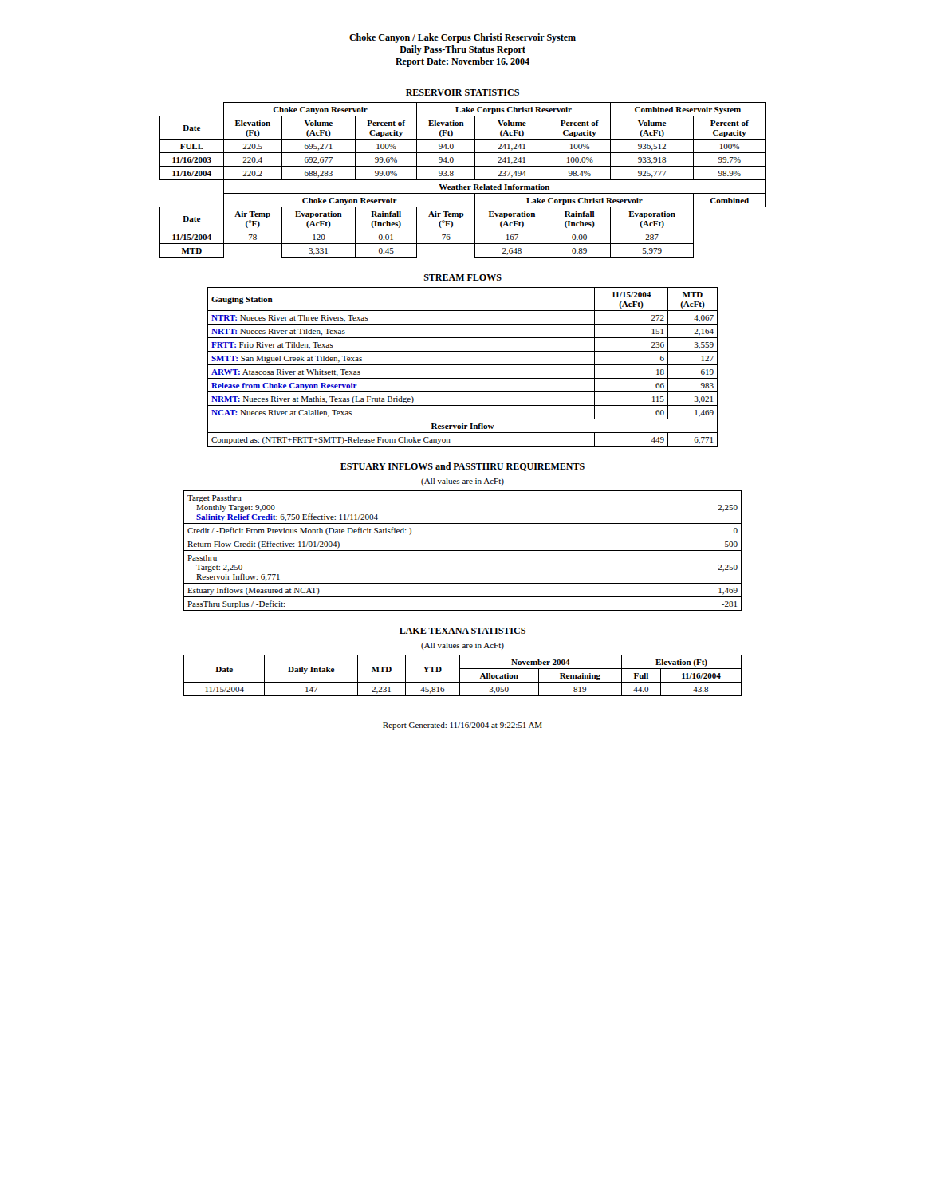Choke Canyon / Lake Corpus Christi Reservoir System
Daily Pass-Thru Status Report
Report Date: November 16, 2004
RESERVOIR STATISTICS
| | Choke Canyon Reservoir | Lake Corpus Christi Reservoir | Combined Reservoir System |
| Date | Elevation (Ft) | Volume (AcFt) | Percent of Capacity | Elevation (Ft) | Volume (AcFt) | Percent of Capacity | Volume (AcFt) | Percent of Capacity |
| FULL | 220.5 | 695,271 | 100% | 94.0 | 241,241 | 100% | 936,512 | 100% |
| 11/16/2003 | 220.4 | 692,677 | 99.6% | 94.0 | 241,241 | 100.0% | 933,918 | 99.7% |
| 11/16/2004 | 220.2 | 688,283 | 99.0% | 93.8 | 237,494 | 98.4% | 925,777 | 98.9% |
| | Weather Related Information |
| | Choke Canyon Reservoir | Lake Corpus Christi Reservoir | Combined |
| Date | Air Temp (°F) | Evaporation (AcFt) | Rainfall (Inches) | Air Temp (°F) | Evaporation (AcFt) | Rainfall (Inches) | Evaporation (AcFt) | |
| 11/15/2004 | 78 | 120 | 0.01 | 76 | 167 | 0.00 | 287 | |
| MTD | | 3,331 | 0.45 | | 2,648 | 0.89 | 5,979 | |
STREAM FLOWS
| Gauging Station | 11/15/2004 (AcFt) | MTD (AcFt) |
| --- | --- | --- |
| NTRT: Nueces River at Three Rivers, Texas | 272 | 4,067 |
| NRTT: Nueces River at Tilden, Texas | 151 | 2,164 |
| FRTT: Frio River at Tilden, Texas | 236 | 3,559 |
| SMTT: San Miguel Creek at Tilden, Texas | 6 | 127 |
| ARWT: Atascosa River at Whitsett, Texas | 18 | 619 |
| Release from Choke Canyon Reservoir | 66 | 983 |
| NRMT: Nueces River at Mathis, Texas (La Fruta Bridge) | 115 | 3,021 |
| NCAT: Nueces River at Calallen, Texas | 60 | 1,469 |
| Reservoir Inflow |
| Computed as: (NTRT+FRTT+SMTT)-Release From Choke Canyon | 449 | 6,771 |
ESTUARY INFLOWS and PASSTHRU REQUIREMENTS
(All values are in AcFt)
| Target Passthru Monthly Target: 9,000 Salinity Relief Credit : 6,750 Effective: 11/11/2004 | 2,250 |
| Credit / -Deficit From Previous Month (Date Deficit Satisfied: ) | 0 |
| Return Flow Credit (Effective: 11/01/2004) | 500 |
| Passthru Target: 2,250 Reservoir Inflow: 6,771 | 2,250 |
| Estuary Inflows (Measured at NCAT) | 1,469 |
| PassThru Surplus / -Deficit: | -281 |
LAKE TEXANA STATISTICS
(All values are in AcFt)
| Date | Daily Intake | MTD | YTD | November 2004 | Elevation (Ft) |
| --- | --- | --- | --- | --- | --- |
| Allocation | Remaining | Full | 11/16/2004 |
| 11/15/2004 | 147 | 2,231 | 45,816 | 3,050 | 819 | 44.0 | 43.8 |
Report Generated: 11/16/2004 at 9:22:51 AM